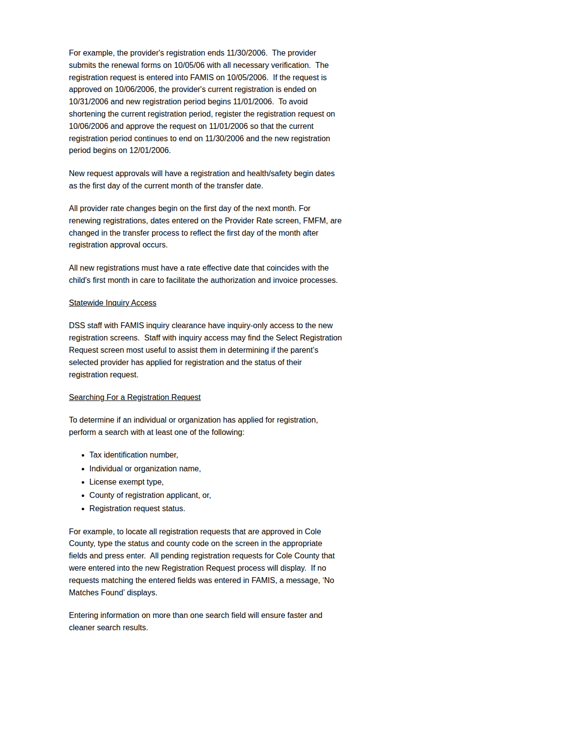For example, the provider's registration ends 11/30/2006. The provider submits the renewal forms on 10/05/06 with all necessary verification. The registration request is entered into FAMIS on 10/05/2006. If the request is approved on 10/06/2006, the provider's current registration is ended on 10/31/2006 and new registration period begins 11/01/2006. To avoid shortening the current registration period, register the registration request on 10/06/2006 and approve the request on 11/01/2006 so that the current registration period continues to end on 11/30/2006 and the new registration period begins on 12/01/2006.
New request approvals will have a registration and health/safety begin dates as the first day of the current month of the transfer date.
All provider rate changes begin on the first day of the next month. For renewing registrations, dates entered on the Provider Rate screen, FMFM, are changed in the transfer process to reflect the first day of the month after registration approval occurs.
All new registrations must have a rate effective date that coincides with the child's first month in care to facilitate the authorization and invoice processes.
Statewide Inquiry Access
DSS staff with FAMIS inquiry clearance have inquiry-only access to the new registration screens. Staff with inquiry access may find the Select Registration Request screen most useful to assist them in determining if the parent’s selected provider has applied for registration and the status of their registration request.
Searching For a Registration Request
To determine if an individual or organization has applied for registration, perform a search with at least one of the following:
Tax identification number,
Individual or organization name,
License exempt type,
County of registration applicant, or,
Registration request status.
For example, to locate all registration requests that are approved in Cole County, type the status and county code on the screen in the appropriate fields and press enter. All pending registration requests for Cole County that were entered into the new Registration Request process will display. If no requests matching the entered fields was entered in FAMIS, a message, ‘No Matches Found’ displays.
Entering information on more than one search field will ensure faster and cleaner search results.